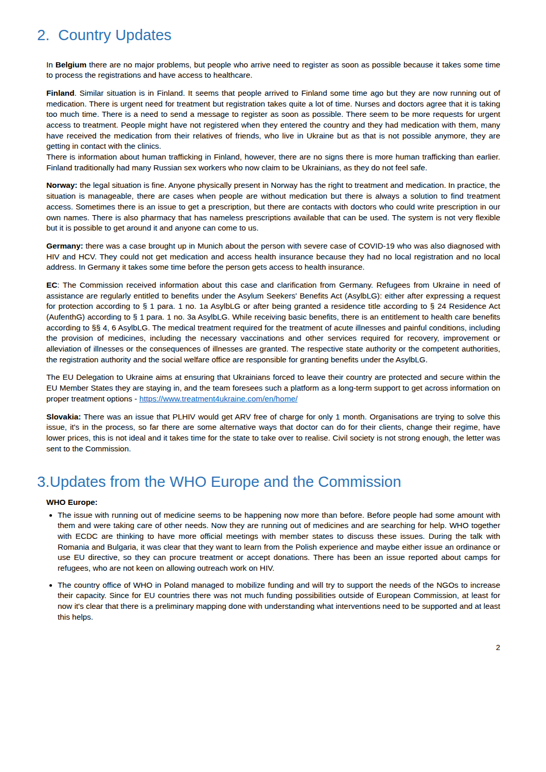2. Country Updates
In Belgium there are no major problems, but people who arrive need to register as soon as possible because it takes some time to process the registrations and have access to healthcare.
Finland. Similar situation is in Finland. It seems that people arrived to Finland some time ago but they are now running out of medication. There is urgent need for treatment but registration takes quite a lot of time. Nurses and doctors agree that it is taking too much time. There is a need to send a message to register as soon as possible. There seem to be more requests for urgent access to treatment. People might have not registered when they entered the country and they had medication with them, many have received the medication from their relatives of friends, who live in Ukraine but as that is not possible anymore, they are getting in contact with the clinics.
There is information about human trafficking in Finland, however, there are no signs there is more human trafficking than earlier. Finland traditionally had many Russian sex workers who now claim to be Ukrainians, as they do not feel safe.
Norway: the legal situation is fine. Anyone physically present in Norway has the right to treatment and medication. In practice, the situation is manageable, there are cases when people are without medication but there is always a solution to find treatment access. Sometimes there is an issue to get a prescription, but there are contacts with doctors who could write prescription in our own names. There is also pharmacy that has nameless prescriptions available that can be used. The system is not very flexible but it is possible to get around it and anyone can come to us.
Germany: there was a case brought up in Munich about the person with severe case of COVID-19 who was also diagnosed with HIV and HCV. They could not get medication and access health insurance because they had no local registration and no local address. In Germany it takes some time before the person gets access to health insurance.
EC: The Commission received information about this case and clarification from Germany. Refugees from Ukraine in need of assistance are regularly entitled to benefits under the Asylum Seekers' Benefits Act (AsylbLG): either after expressing a request for protection according to § 1 para. 1 no. 1a AsylbLG or after being granted a residence title according to § 24 Residence Act (AufenthG) according to § 1 para. 1 no. 3a AsylbLG. While receiving basic benefits, there is an entitlement to health care benefits according to §§ 4, 6 AsylbLG. The medical treatment required for the treatment of acute illnesses and painful conditions, including the provision of medicines, including the necessary vaccinations and other services required for recovery, improvement or alleviation of illnesses or the consequences of illnesses are granted. The respective state authority or the competent authorities, the registration authority and the social welfare office are responsible for granting benefits under the AsylbLG.
The EU Delegation to Ukraine aims at ensuring that Ukrainians forced to leave their country are protected and secure within the EU Member States they are staying in, and the team foresees such a platform as a long-term support to get across information on proper treatment options - https://www.treatment4ukraine.com/en/home/
Slovakia: There was an issue that PLHIV would get ARV free of charge for only 1 month. Organisations are trying to solve this issue, it's in the process, so far there are some alternative ways that doctor can do for their clients, change their regime, have lower prices, this is not ideal and it takes time for the state to take over to realise. Civil society is not strong enough, the letter was sent to the Commission.
3. Updates from the WHO Europe and the Commission
WHO Europe:
The issue with running out of medicine seems to be happening now more than before. Before people had some amount with them and were taking care of other needs. Now they are running out of medicines and are searching for help. WHO together with ECDC are thinking to have more official meetings with member states to discuss these issues. During the talk with Romania and Bulgaria, it was clear that they want to learn from the Polish experience and maybe either issue an ordinance or use EU directive, so they can procure treatment or accept donations. There has been an issue reported about camps for refugees, who are not keen on allowing outreach work on HIV.
The country office of WHO in Poland managed to mobilize funding and will try to support the needs of the NGOs to increase their capacity. Since for EU countries there was not much funding possibilities outside of European Commission, at least for now it's clear that there is a preliminary mapping done with understanding what interventions need to be supported and at least this helps.
2